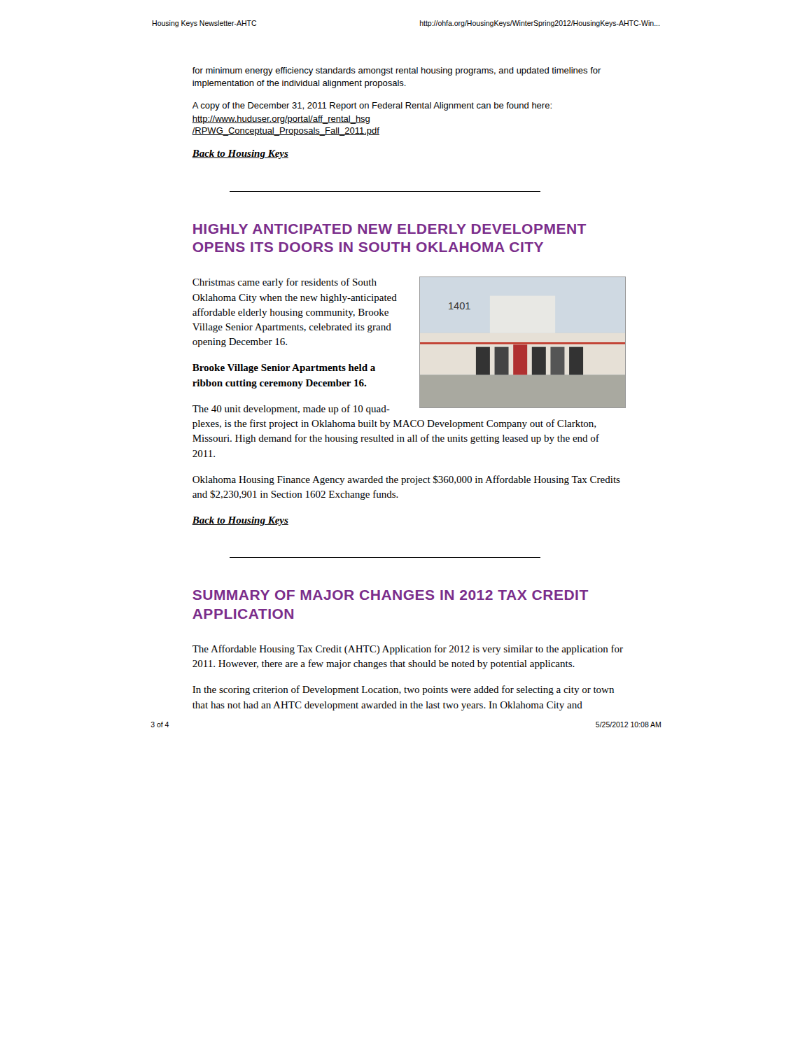Housing Keys Newsletter-AHTC
http://ohfa.org/HousingKeys/WinterSpring2012/HousingKeys-AHTC-Win...
for minimum energy efficiency standards amongst rental housing programs, and updated timelines for implementation of the individual alignment proposals.
A copy of the December 31, 2011 Report on Federal Rental Alignment can be found here:
http://www.huduser.org/portal/aff_rental_hsg
/RPWG_Conceptual_Proposals_Fall_2011.pdf
Back to Housing Keys
Highly Anticipated New Elderly Development Opens Its Doors in South Oklahoma City
Christmas came early for residents of South Oklahoma City when the new highly-anticipated affordable elderly housing community, Brooke Village Senior Apartments, celebrated its grand opening December 16.
Brooke Village Senior Apartments held a ribbon cutting ceremony December 16.
The 40 unit development, made up of 10 quad-plexes, is the first project in Oklahoma built by MACO Development Company out of Clarkton, Missouri. High demand for the housing resulted in all of the units getting leased up by the end of 2011.
Oklahoma Housing Finance Agency awarded the project $360,000 in Affordable Housing Tax Credits and $2,230,901 in Section 1602 Exchange funds.
Back to Housing Keys
Summary of Major Changes in 2012 Tax Credit Application
The Affordable Housing Tax Credit (AHTC) Application for 2012 is very similar to the application for 2011. However, there are a few major changes that should be noted by potential applicants.
In the scoring criterion of Development Location, two points were added for selecting a city or town that has not had an AHTC development awarded in the last two years. In Oklahoma City and
3 of 4
5/25/2012 10:08 AM